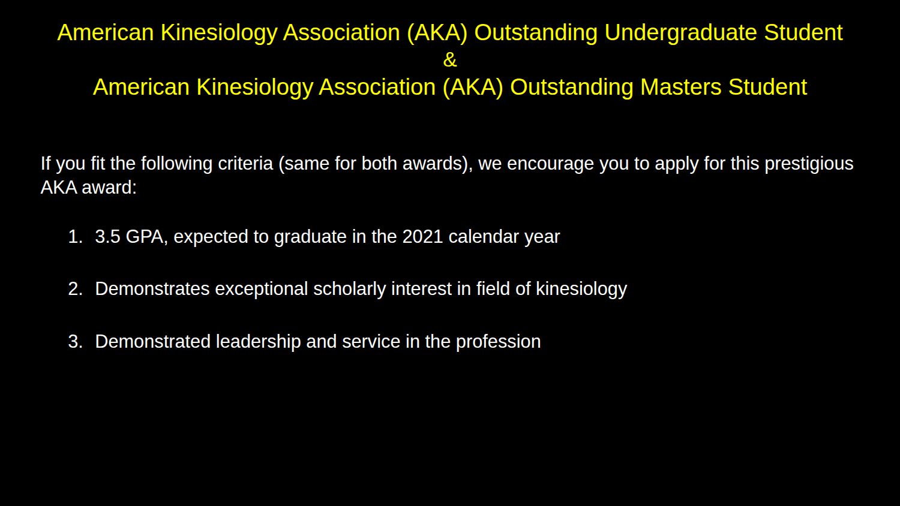American Kinesiology Association (AKA) Outstanding Undergraduate Student & American Kinesiology Association (AKA) Outstanding Masters Student
If you fit the following criteria (same for both awards), we encourage you to apply for this prestigious AKA award:
3.5 GPA, expected to graduate in the 2021 calendar year
Demonstrates exceptional scholarly interest in field of kinesiology
Demonstrated leadership and service in the profession